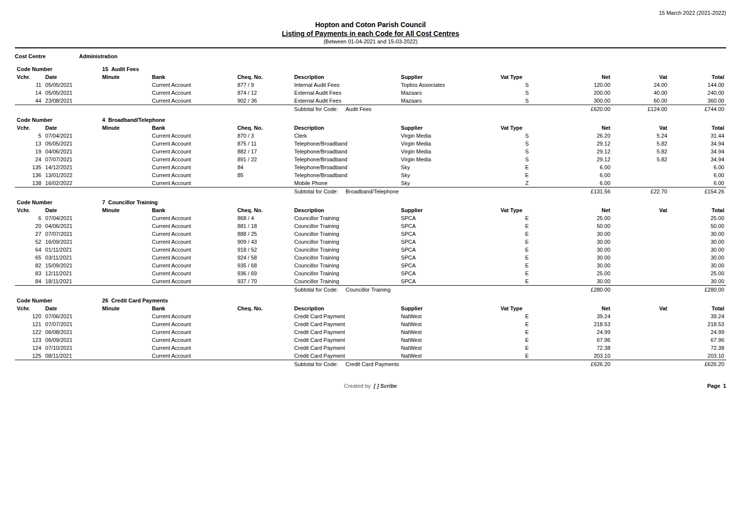15 March 2022 (2021-2022)
Hopton and Coton Parish Council
Listing of Payments in each Code for All Cost Centres
(Between 01-04-2021 and 15-03-2022)
Cost Centre Administration
| Code Number | 15 Audit Fees |
| Vchr. | Date | Minute | Bank | Cheq. No. | Description | Supplier | Vat Type | Net | Vat | Total |
| 11 | 05/05/2021 | | Current Account | 877 / 9 | Internal Audit Fees | Topliss Associates | S | 120.00 | 24.00 | 144.00 |
| 14 | 05/05/2021 | | Current Account | 874 / 12 | External Audit Fees | Mazaars | S | 200.00 | 40.00 | 240.00 |
| 44 | 23/08/2021 | | Current Account | 902 / 36 | External Audit Fees | Mazaars | S | 300.00 | 60.00 | 360.00 |
| | Subtotal for Code: Audit Fees | | £620.00 | £124.00 | £744.00 |
| Code Number | 4 Broadband/Telephone |
| Vchr. | Date | Minute | Bank | Cheq. No. | Description | Supplier | Vat Type | Net | Vat | Total |
| 5 | 07/04/2021 | | Current Account | 870 / 3 | Clerk | Virgin Media | S | 26.20 | 5.24 | 31.44 |
| 13 | 05/05/2021 | | Current Account | 875 / 11 | Telephone/Broadband | Virgin Media | S | 29.12 | 5.82 | 34.94 |
| 19 | 04/06/2021 | | Current Account | 882 / 17 | Telephone/Broadband | Virgin Media | S | 29.12 | 5.82 | 34.94 |
| 24 | 07/07/2021 | | Current Account | 891 / 22 | Telephone/Broadband | Virgin Media | S | 29.12 | 5.82 | 34.94 |
| 135 | 14/12/2021 | | Current Account | 84 | Telephone/Broadband | Sky | E | 6.00 | | 6.00 |
| 136 | 13/01/2022 | | Current Account | 85 | Telephone/Broadband | Sky | E | 6.00 | | 6.00 |
| 138 | 16/02/2022 | | Current Account | | Mobile Phone | Sky | Z | 6.00 | | 6.00 |
| | Subtotal for Code: Broadband/Telephone | | £131.56 | £22.70 | £154.26 |
| Code Number | 7 Councillor Training |
| Vchr. | Date | Minute | Bank | Cheq. No. | Description | Supplier | Vat Type | Net | Vat | Total |
| 6 | 07/04/2021 | | Current Account | 868 / 4 | Councillor Training | SPCA | E | 25.00 | | 25.00 |
| 20 | 04/06/2021 | | Current Account | 881 / 18 | Councillor Training | SPCA | E | 50.00 | | 50.00 |
| 27 | 07/07/2021 | | Current Account | 888 / 25 | Councillor Training | SPCA | E | 30.00 | | 30.00 |
| 52 | 16/09/2021 | | Current Account | 909 / 43 | Councillor Training | SPCA | E | 30.00 | | 30.00 |
| 64 | 01/11/2021 | | Current Account | 918 / 52 | Councillor Training | SPCA | E | 30.00 | | 30.00 |
| 65 | 03/11/2021 | | Current Account | 924 / 58 | Councillor Training | SPCA | E | 30.00 | | 30.00 |
| 82 | 15/09/2021 | | Current Account | 935 / 68 | Councillor Training | SPCA | E | 30.00 | | 30.00 |
| 83 | 12/11/2021 | | Current Account | 936 / 69 | Councillor Training | SPCA | E | 25.00 | | 25.00 |
| 84 | 18/11/2021 | | Current Account | 937 / 70 | Councillor Training | SPCA | E | 30.00 | | 30.00 |
| | Subtotal for Code: Councillor Training | | £280.00 | | £280.00 |
| Code Number | 26 Credit Card Payments |
| Vchr. | Date | Minute | Bank | Cheq. No. | Description | Supplier | Vat Type | Net | Vat | Total |
| 120 | 07/06/2021 | | Current Account | | Credit Card Payment | NatWest | E | 39.24 | | 39.24 |
| 121 | 07/07/2021 | | Current Account | | Credit Card Payment | NatWest | E | 218.53 | | 218.53 |
| 122 | 06/08/2021 | | Current Account | | Credit Card Payment | NatWest | E | 24.99 | | 24.99 |
| 123 | 06/09/2021 | | Current Account | | Credit Card Payment | NatWest | E | 67.96 | | 67.96 |
| 124 | 07/10/2021 | | Current Account | | Credit Card Payment | NatWest | E | 72.38 | | 72.38 |
| 125 | 08/11/2021 | | Current Account | | Credit Card Payment | NatWest | E | 203.10 | | 203.10 |
| | Subtotal for Code: Credit Card Payments | | £626.20 | | £626.20 |
Created by [ ] Scribe Page 1